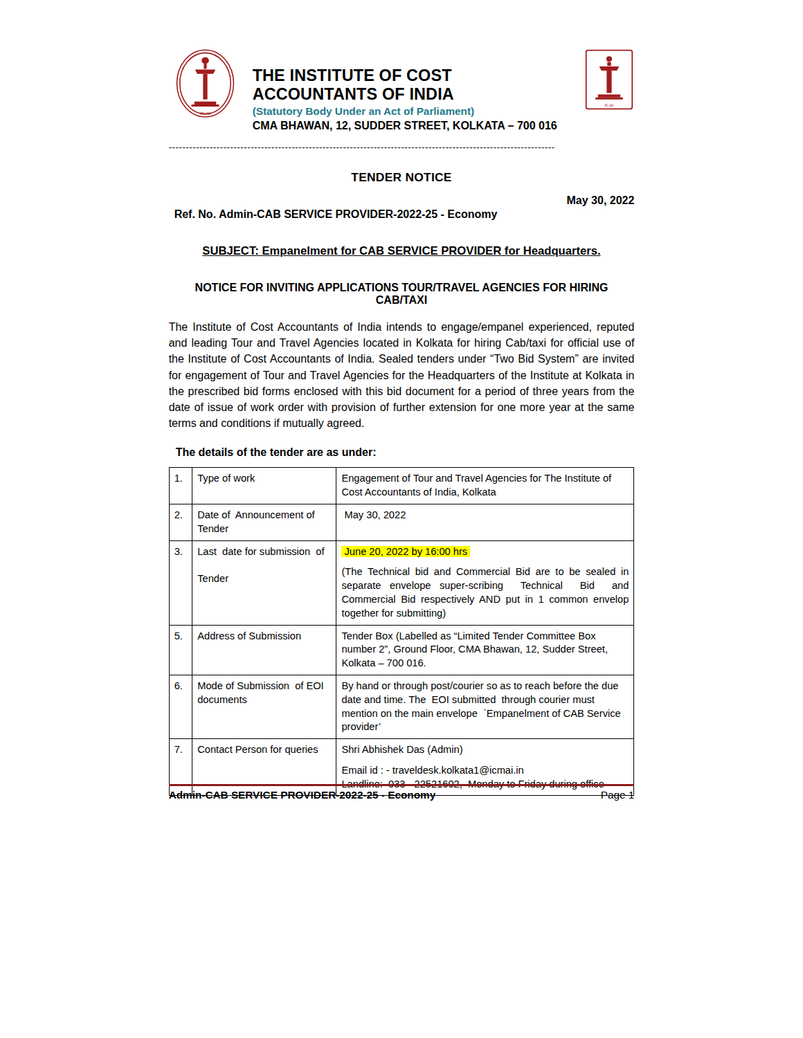THE INSTITUTE OF COST ACCOUNTANTS OF INDIA
(Statutory Body Under an Act of Parliament)
CMA BHAWAN, 12, SUDDER STREET, KOLKATA – 700 016
-----------------------------------------------------------------------------------------------------------------
TENDER NOTICE
May 30, 2022
Ref. No. Admin-CAB SERVICE PROVIDER-2022-25 - Economy
SUBJECT: Empanelment for CAB SERVICE PROVIDER for Headquarters.
NOTICE FOR INVITING APPLICATIONS TOUR/TRAVEL AGENCIES FOR HIRING CAB/TAXI
The Institute of Cost Accountants of India intends to engage/empanel experienced, reputed and leading Tour and Travel Agencies located in Kolkata for hiring Cab/taxi for official use of the Institute of Cost Accountants of India. Sealed tenders under “Two Bid System” are invited for engagement of Tour and Travel Agencies for the Headquarters of the Institute at Kolkata in the prescribed bid forms enclosed with this bid document for a period of three years from the date of issue of work order with provision of further extension for one more year at the same terms and conditions if mutually agreed.
The details of the tender are as under:
| 1. | Type of work | Engagement of Tour and Travel Agencies for The Institute of Cost Accountants of India, Kolkata |
| 2. | Date of Announcement of Tender | May 30, 2022 |
| 3. | Last date for submission of Tender | June 20, 2022 by 16:00 hrs (The Technical bid and Commercial Bid are to be sealed in separate envelope super-scribing Technical Bid and Commercial Bid respectively AND put in 1 common envelop together for submitting) |
| 5. | Address of Submission | Tender Box (Labelled as “Limited Tender Committee Box number 2”, Ground Floor, CMA Bhawan, 12, Sudder Street, Kolkata – 700 016. |
| 6. | Mode of Submission of EOI documents | By hand or through post/courier so as to reach before the due date and time. The EOI submitted through courier must mention on the main envelope `Empanelment of CAB Service provider’ |
| 7. | Contact Person for queries | Shri Abhishek Das (Admin) Email id : - traveldesk.kolkata1@icmai.in Landline: 033 - 22521602, Monday to Friday during office |
Admin-CAB SERVICE PROVIDER-2022-25 - Economy
Page 1